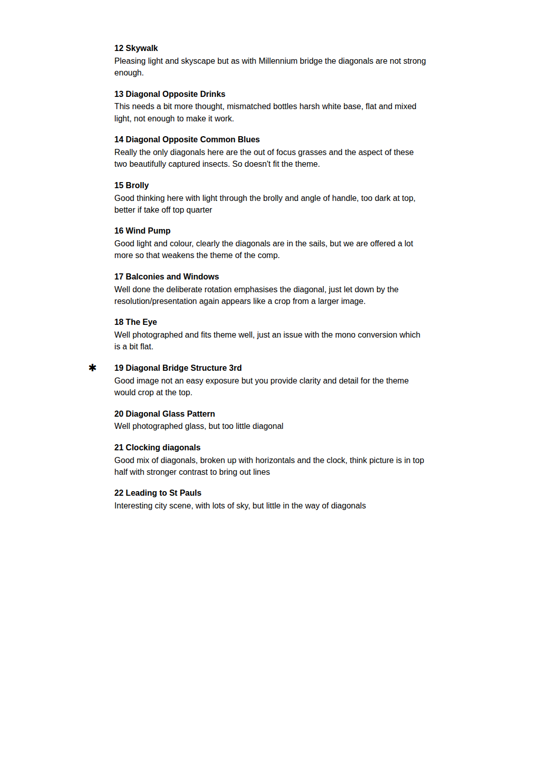12 Skywalk
Pleasing light and skyscape but as with Millennium bridge the diagonals are not strong enough.
13 Diagonal Opposite Drinks
This needs a bit more thought, mismatched bottles harsh white base, flat and mixed light, not enough to make it work.
14 Diagonal Opposite Common Blues
Really the only diagonals here are the out of focus grasses and the aspect of these two beautifully captured insects. So doesn't fit the theme.
15 Brolly
Good thinking here with light through the brolly and angle of handle, too dark at top, better if take off top quarter
16 Wind Pump
Good light and colour, clearly the diagonals are in the sails, but we are offered a lot more so that weakens the theme of the comp.
17 Balconies and Windows
Well done the deliberate rotation emphasises the diagonal, just let down by the resolution/presentation again appears like a crop from a larger image.
18 The Eye
Well photographed and fits theme well, just an issue with the mono conversion which is a bit flat.
✱
19 Diagonal Bridge Structure 3rd
Good image not an easy exposure but you provide clarity and detail for the theme would crop at the top.
20 Diagonal Glass Pattern
Well photographed glass, but too little diagonal
21 Clocking diagonals
Good mix of diagonals, broken up with horizontals and the clock, think picture is in top half with stronger contrast to bring out lines
22 Leading to St Pauls
Interesting city scene, with lots of sky, but little in the way of diagonals